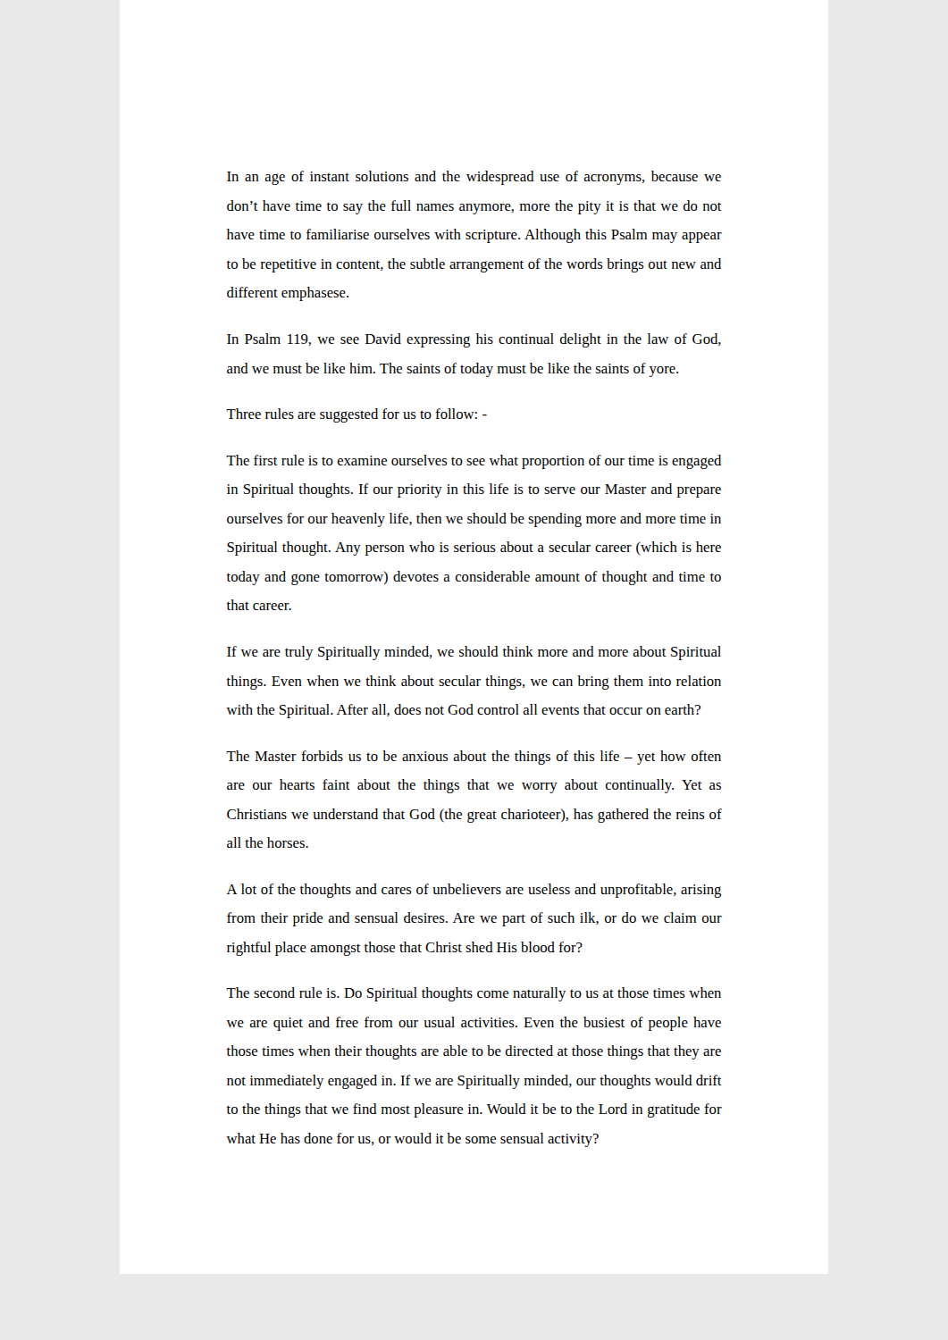In an age of instant solutions and the widespread use of acronyms, because we don’t have time to say the full names anymore, more the pity it is that we do not have time to familiarise ourselves with scripture. Although this Psalm may appear to be repetitive in content, the subtle arrangement of the words brings out new and different emphasese.
In Psalm 119, we see David expressing his continual delight in the law of God, and we must be like him. The saints of today must be like the saints of yore.
Three rules are suggested for us to follow: -
The first rule is to examine ourselves to see what proportion of our time is engaged in Spiritual thoughts. If our priority in this life is to serve our Master and prepare ourselves for our heavenly life, then we should be spending more and more time in Spiritual thought. Any person who is serious about a secular career (which is here today and gone tomorrow) devotes a considerable amount of thought and time to that career.
If we are truly Spiritually minded, we should think more and more about Spiritual things. Even when we think about secular things, we can bring them into relation with the Spiritual. After all, does not God control all events that occur on earth?
The Master forbids us to be anxious about the things of this life – yet how often are our hearts faint about the things that we worry about continually. Yet as Christians we understand that God (the great charioteer), has gathered the reins of all the horses.
A lot of the thoughts and cares of unbelievers are useless and unprofitable, arising from their pride and sensual desires. Are we part of such ilk, or do we claim our rightful place amongst those that Christ shed His blood for?
The second rule is. Do Spiritual thoughts come naturally to us at those times when we are quiet and free from our usual activities. Even the busiest of people have those times when their thoughts are able to be directed at those things that they are not immediately engaged in. If we are Spiritually minded, our thoughts would drift to the things that we find most pleasure in. Would it be to the Lord in gratitude for what He has done for us, or would it be some sensual activity?